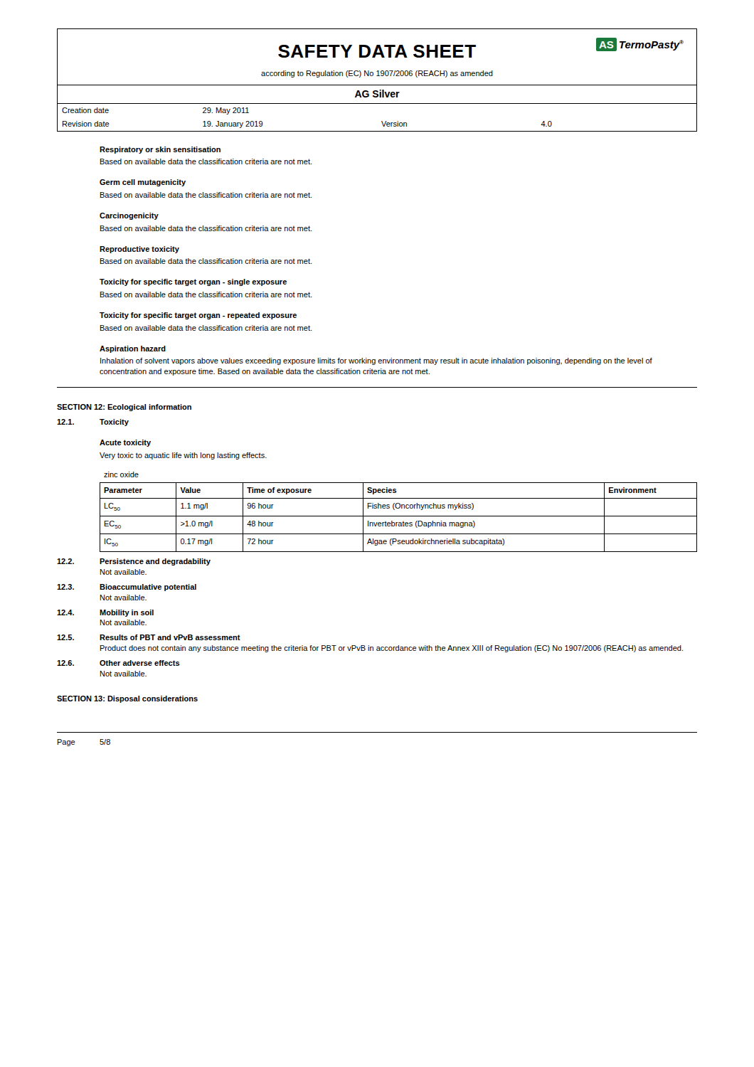ASTermoPasty®
SAFETY DATA SHEET
according to Regulation (EC) No 1907/2006 (REACH) as amended
AG Silver
| Creation date | 29. May 2011 | | |
| Revision date | 19. January 2019 | Version | 4.0 |
Respiratory or skin sensitisation
Based on available data the classification criteria are not met.
Germ cell mutagenicity
Based on available data the classification criteria are not met.
Carcinogenicity
Based on available data the classification criteria are not met.
Reproductive toxicity
Based on available data the classification criteria are not met.
Toxicity for specific target organ - single exposure
Based on available data the classification criteria are not met.
Toxicity for specific target organ - repeated exposure
Based on available data the classification criteria are not met.
Aspiration hazard
Inhalation of solvent vapors above values exceeding exposure limits for working environment may result in acute inhalation poisoning, depending on the level of concentration and exposure time. Based on available data the classification criteria are not met.
SECTION 12: Ecological information
12.1.
Toxicity
Acute toxicity
Very toxic to aquatic life with long lasting effects.
zinc oxide
| Parameter | Value | Time of exposure | Species | Environment |
| --- | --- | --- | --- | --- |
| LC 50 | 1.1 mg/l | 96 hour | Fishes (Oncorhynchus mykiss) | |
| EC 50 | >1.0 mg/l | 48 hour | Invertebrates (Daphnia magna) | |
| IC 50 | 0.17 mg/l | 72 hour | Algae (Pseudokirchneriella subcapitata) | |
12.2.
Persistence and degradability
Not available.
12.3.
Bioaccumulative potential
Not available.
12.4.
Mobility in soil
Not available.
12.5.
Results of PBT and vPvB assessment
Product does not contain any substance meeting the criteria for PBT or vPvB in accordance with the Annex XIII of Regulation (EC) No 1907/2006 (REACH) as amended.
12.6.
Other adverse effects
Not available.
SECTION 13: Disposal considerations
Page5/8